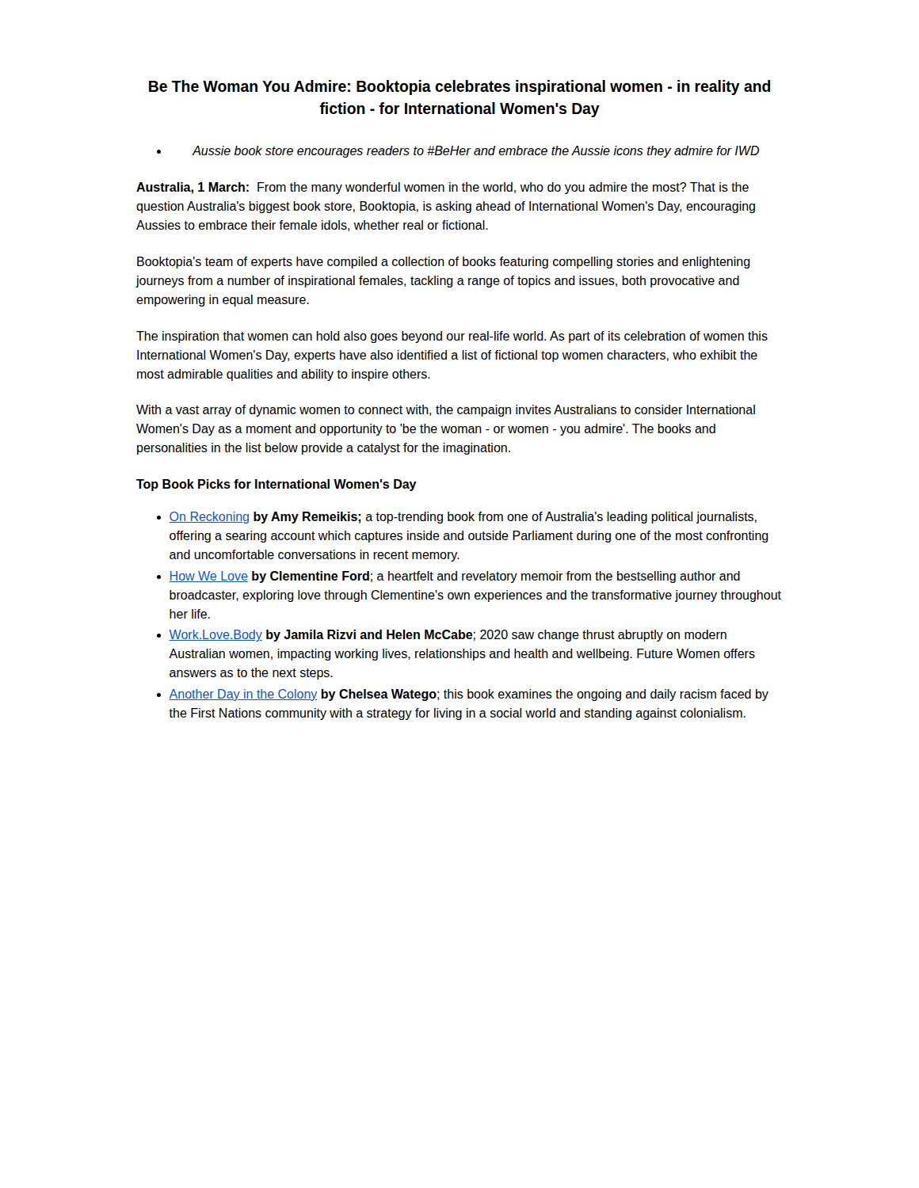Be The Woman You Admire: Booktopia celebrates inspirational women - in reality and fiction - for International Women's Day
Aussie book store encourages readers to #BeHer and embrace the Aussie icons they admire for IWD
Australia, 1 March: From the many wonderful women in the world, who do you admire the most? That is the question Australia's biggest book store, Booktopia, is asking ahead of International Women's Day, encouraging Aussies to embrace their female idols, whether real or fictional.
Booktopia's team of experts have compiled a collection of books featuring compelling stories and enlightening journeys from a number of inspirational females, tackling a range of topics and issues, both provocative and empowering in equal measure.
The inspiration that women can hold also goes beyond our real-life world. As part of its celebration of women this International Women's Day, experts have also identified a list of fictional top women characters, who exhibit the most admirable qualities and ability to inspire others.
With a vast array of dynamic women to connect with, the campaign invites Australians to consider International Women's Day as a moment and opportunity to 'be the woman - or women - you admire'. The books and personalities in the list below provide a catalyst for the imagination.
Top Book Picks for International Women's Day
On Reckoning by Amy Remeikis; a top-trending book from one of Australia's leading political journalists, offering a searing account which captures inside and outside Parliament during one of the most confronting and uncomfortable conversations in recent memory.
How We Love by Clementine Ford; a heartfelt and revelatory memoir from the bestselling author and broadcaster, exploring love through Clementine's own experiences and the transformative journey throughout her life.
Work.Love.Body by Jamila Rizvi and Helen McCabe; 2020 saw change thrust abruptly on modern Australian women, impacting working lives, relationships and health and wellbeing. Future Women offers answers as to the next steps.
Another Day in the Colony by Chelsea Watego; this book examines the ongoing and daily racism faced by the First Nations community with a strategy for living in a social world and standing against colonialism.